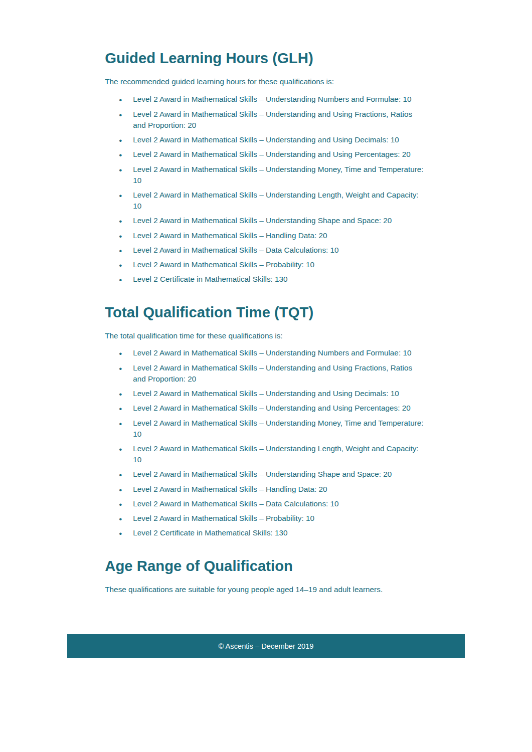Guided Learning Hours (GLH)
The recommended guided learning hours for these qualifications is:
Level 2 Award in Mathematical Skills – Understanding Numbers and Formulae: 10
Level 2 Award in Mathematical Skills – Understanding and Using Fractions, Ratios and Proportion: 20
Level 2 Award in Mathematical Skills – Understanding and Using Decimals: 10
Level 2 Award in Mathematical Skills – Understanding and Using Percentages: 20
Level 2 Award in Mathematical Skills – Understanding Money, Time and Temperature: 10
Level 2 Award in Mathematical Skills – Understanding Length, Weight and Capacity: 10
Level 2 Award in Mathematical Skills – Understanding Shape and Space: 20
Level 2 Award in Mathematical Skills – Handling Data: 20
Level 2 Award in Mathematical Skills – Data Calculations: 10
Level 2 Award in Mathematical Skills – Probability: 10
Level 2 Certificate in Mathematical Skills: 130
Total Qualification Time (TQT)
The total qualification time for these qualifications is:
Level 2 Award in Mathematical Skills – Understanding Numbers and Formulae: 10
Level 2 Award in Mathematical Skills – Understanding and Using Fractions, Ratios and Proportion: 20
Level 2 Award in Mathematical Skills – Understanding and Using Decimals: 10
Level 2 Award in Mathematical Skills – Understanding and Using Percentages: 20
Level 2 Award in Mathematical Skills – Understanding Money, Time and Temperature: 10
Level 2 Award in Mathematical Skills – Understanding Length, Weight and Capacity: 10
Level 2 Award in Mathematical Skills – Understanding Shape and Space: 20
Level 2 Award in Mathematical Skills – Handling Data: 20
Level 2 Award in Mathematical Skills – Data Calculations: 10
Level 2 Award in Mathematical Skills – Probability: 10
Level 2 Certificate in Mathematical Skills: 130
Age Range of Qualification
These qualifications are suitable for young people aged 14–19 and adult learners.
© Ascentis – December 2019